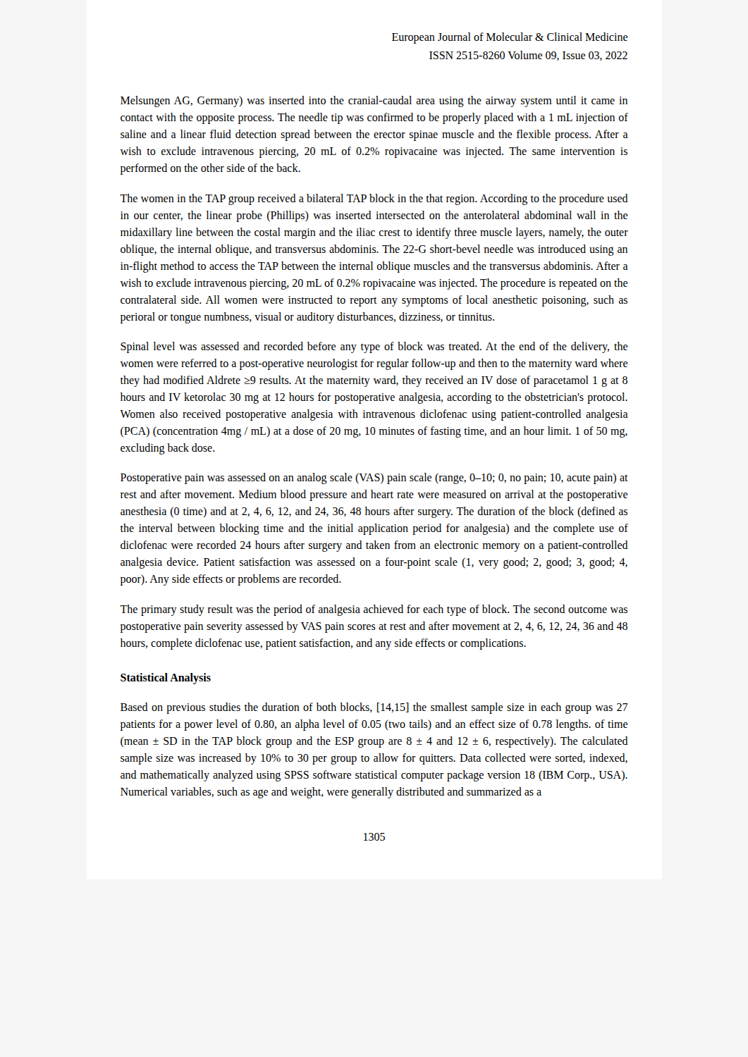European Journal of Molecular & Clinical Medicine ISSN 2515-8260 Volume 09, Issue 03, 2022
Melsungen AG, Germany) was inserted into the cranial-caudal area using the airway system until it came in contact with the opposite process. The needle tip was confirmed to be properly placed with a 1 mL injection of saline and a linear fluid detection spread between the erector spinae muscle and the flexible process. After a wish to exclude intravenous piercing, 20 mL of 0.2% ropivacaine was injected. The same intervention is performed on the other side of the back.
The women in the TAP group received a bilateral TAP block in the that region. According to the procedure used in our center, the linear probe (Phillips) was inserted intersected on the anterolateral abdominal wall in the midaxillary line between the costal margin and the iliac crest to identify three muscle layers, namely, the outer oblique, the internal oblique, and transversus abdominis. The 22-G short-bevel needle was introduced using an in-flight method to access the TAP between the internal oblique muscles and the transversus abdominis. After a wish to exclude intravenous piercing, 20 mL of 0.2% ropivacaine was injected. The procedure is repeated on the contralateral side. All women were instructed to report any symptoms of local anesthetic poisoning, such as perioral or tongue numbness, visual or auditory disturbances, dizziness, or tinnitus.
Spinal level was assessed and recorded before any type of block was treated. At the end of the delivery, the women were referred to a post-operative neurologist for regular follow-up and then to the maternity ward where they had modified Aldrete ≥9 results. At the maternity ward, they received an IV dose of paracetamol 1 g at 8 hours and IV ketorolac 30 mg at 12 hours for postoperative analgesia, according to the obstetrician's protocol. Women also received postoperative analgesia with intravenous diclofenac using patient-controlled analgesia (PCA) (concentration 4mg / mL) at a dose of 20 mg, 10 minutes of fasting time, and an hour limit. 1 of 50 mg, excluding back dose.
Postoperative pain was assessed on an analog scale (VAS) pain scale (range, 0–10; 0, no pain; 10, acute pain) at rest and after movement. Medium blood pressure and heart rate were measured on arrival at the postoperative anesthesia (0 time) and at 2, 4, 6, 12, and 24, 36, 48 hours after surgery. The duration of the block (defined as the interval between blocking time and the initial application period for analgesia) and the complete use of diclofenac were recorded 24 hours after surgery and taken from an electronic memory on a patient-controlled analgesia device. Patient satisfaction was assessed on a four-point scale (1, very good; 2, good; 3, good; 4, poor). Any side effects or problems are recorded.
The primary study result was the period of analgesia achieved for each type of block. The second outcome was postoperative pain severity assessed by VAS pain scores at rest and after movement at 2, 4, 6, 12, 24, 36 and 48 hours, complete diclofenac use, patient satisfaction, and any side effects or complications.
Statistical Analysis
Based on previous studies the duration of both blocks, [14,15] the smallest sample size in each group was 27 patients for a power level of 0.80, an alpha level of 0.05 (two tails) and an effect size of 0.78 lengths. of time (mean ± SD in the TAP block group and the ESP group are 8 ± 4 and 12 ± 6, respectively). The calculated sample size was increased by 10% to 30 per group to allow for quitters. Data collected were sorted, indexed, and mathematically analyzed using SPSS software statistical computer package version 18 (IBM Corp., USA). Numerical variables, such as age and weight, were generally distributed and summarized as a
1305